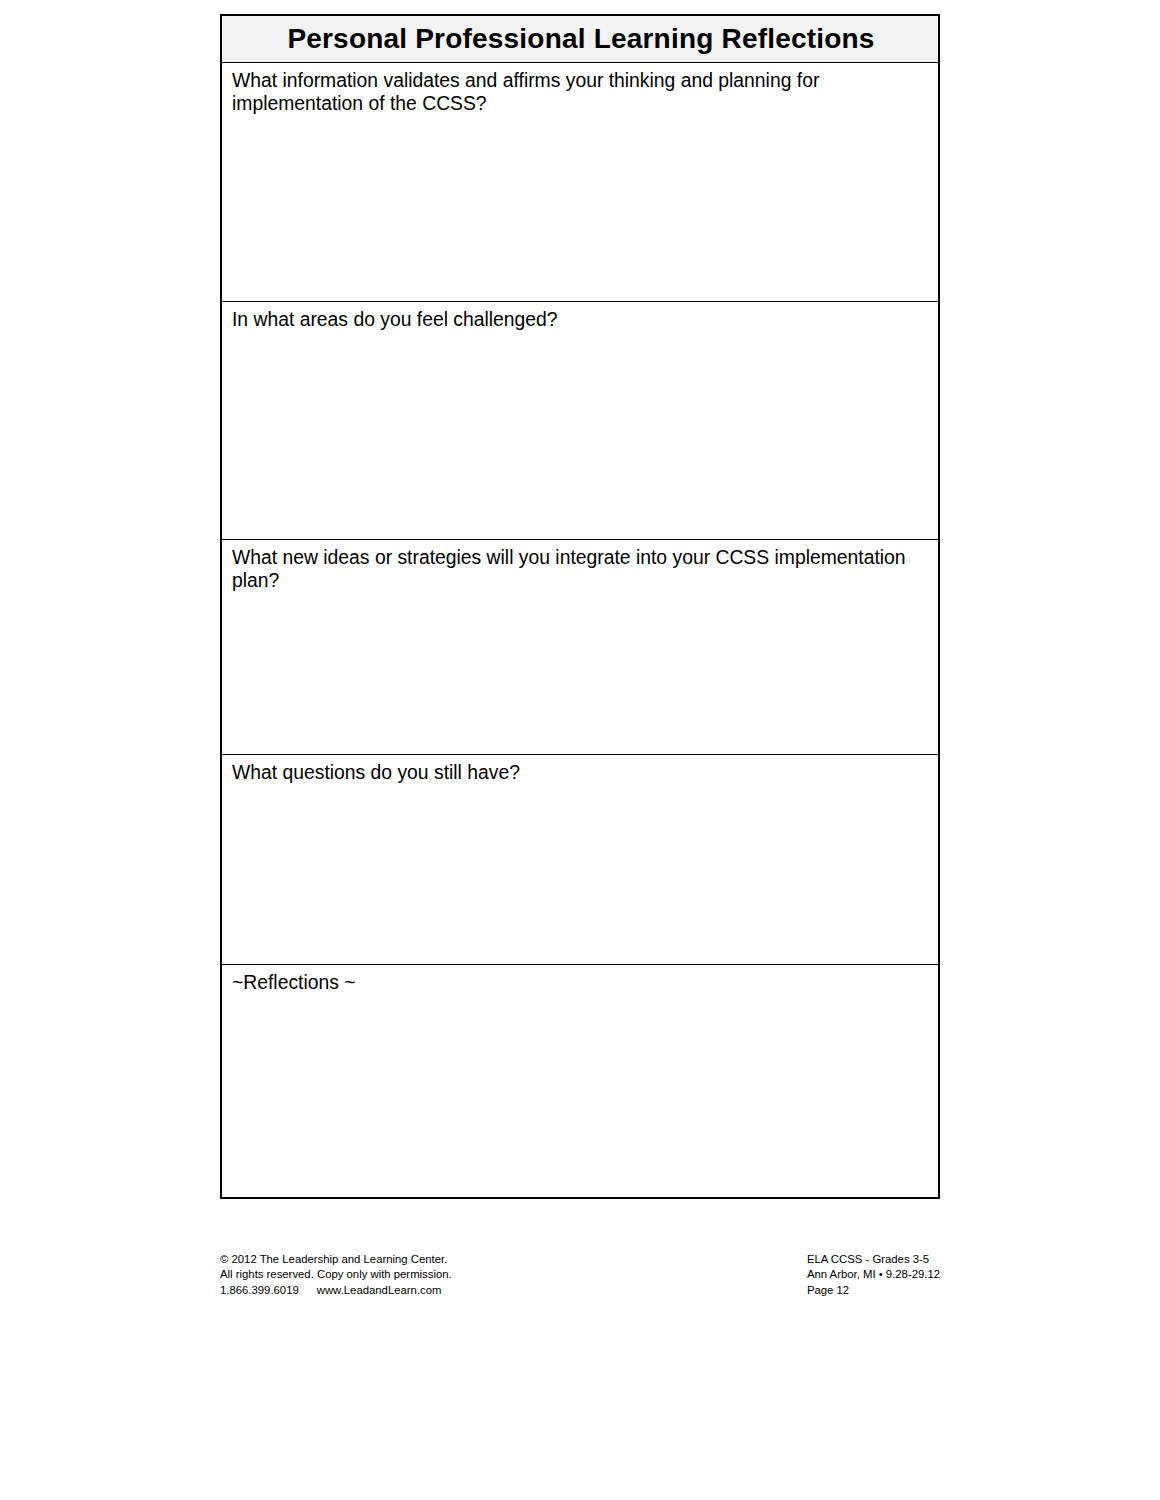| Personal Professional Learning Reflections |
| What information validates and affirms your thinking and planning for implementation of the CCSS? |
| In what areas do you feel challenged? |
| What new ideas or strategies will you integrate into your CCSS implementation plan? |
| What questions do you still have? |
| ~Reflections ~ |
© 2012 The Leadership and Learning Center.
All rights reserved. Copy only with permission.
1.866.399.6019www.LeadandLearn.com
ELA CCSS - Grades 3-5
Ann Arbor, MI • 9.28-29.12
Page 12